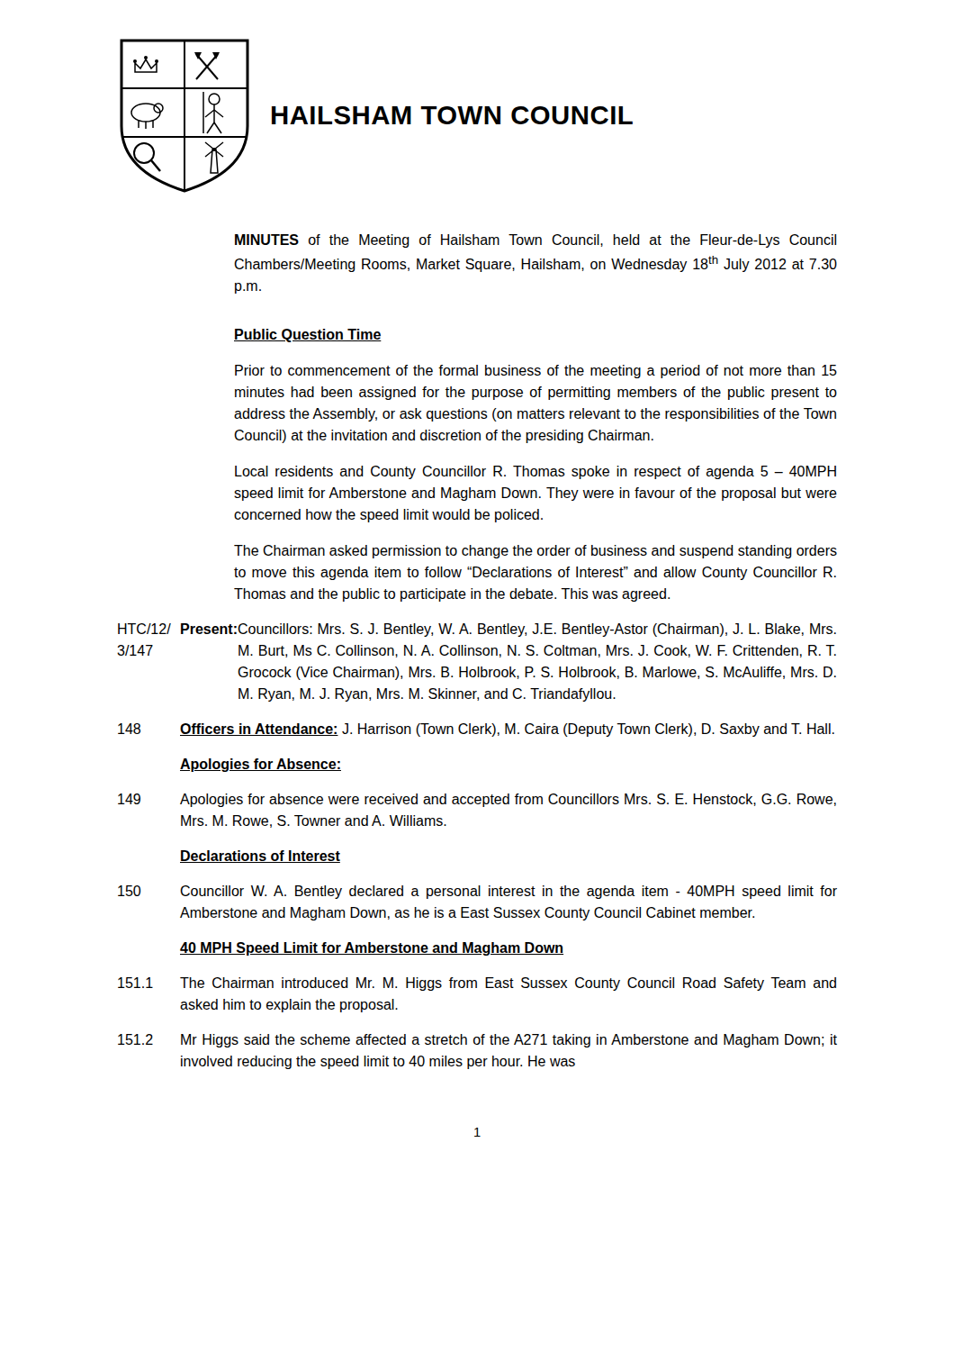HAILSHAM TOWN COUNCIL
MINUTES of the Meeting of Hailsham Town Council, held at the Fleur-de-Lys Council Chambers/Meeting Rooms, Market Square, Hailsham, on Wednesday 18th July 2012 at 7.30 p.m.
Public Question Time
Prior to commencement of the formal business of the meeting a period of not more than 15 minutes had been assigned for the purpose of permitting members of the public present to address the Assembly, or ask questions (on matters relevant to the responsibilities of the Town Council) at the invitation and discretion of the presiding Chairman.
Local residents and County Councillor R. Thomas spoke in respect of agenda 5 – 40MPH speed limit for Amberstone and Magham Down. They were in favour of the proposal but were concerned how the speed limit would be policed.
The Chairman asked permission to change the order of business and suspend standing orders to move this agenda item to follow “Declarations of Interest” and allow County Councillor R. Thomas and the public to participate in the debate. This was agreed.
| HTC/12/ 3/147 | Present: | Councillors: Mrs. S. J. Bentley, W. A. Bentley, J.E. Bentley-Astor (Chairman), J. L. Blake, Mrs. M. Burt, Ms C. Collinson, N. A. Collinson, N. S. Coltman, Mrs. J. Cook, W. F. Crittenden, R. T. Grocock (Vice Chairman), Mrs. B. Holbrook, P. S. Holbrook, B. Marlowe, S. McAuliffe, Mrs. D. M. Ryan, M. J. Ryan, Mrs. M. Skinner, and C. Triandafyllou. |
| 148 | Officers in Attendance: J. Harrison (Town Clerk), M. Caira (Deputy Town Clerk), D. Saxby and T. Hall. |
| | Apologies for Absence: |
| 149 | Apologies for absence were received and accepted from Councillors Mrs. S. E. Henstock, G.G. Rowe, Mrs. M. Rowe, S. Towner and A. Williams. |
| | Declarations of Interest |
| 150 | Councillor W. A. Bentley declared a personal interest in the agenda item - 40MPH speed limit for Amberstone and Magham Down, as he is a East Sussex County Council Cabinet member. |
| | 40 MPH Speed Limit for Amberstone and Magham Down |
| 151.1 | The Chairman introduced Mr. M. Higgs from East Sussex County Council Road Safety Team and asked him to explain the proposal. |
| 151.2 | Mr Higgs said the scheme affected a stretch of the A271 taking in Amberstone and Magham Down; it involved reducing the speed limit to 40 miles per hour. He was |
1